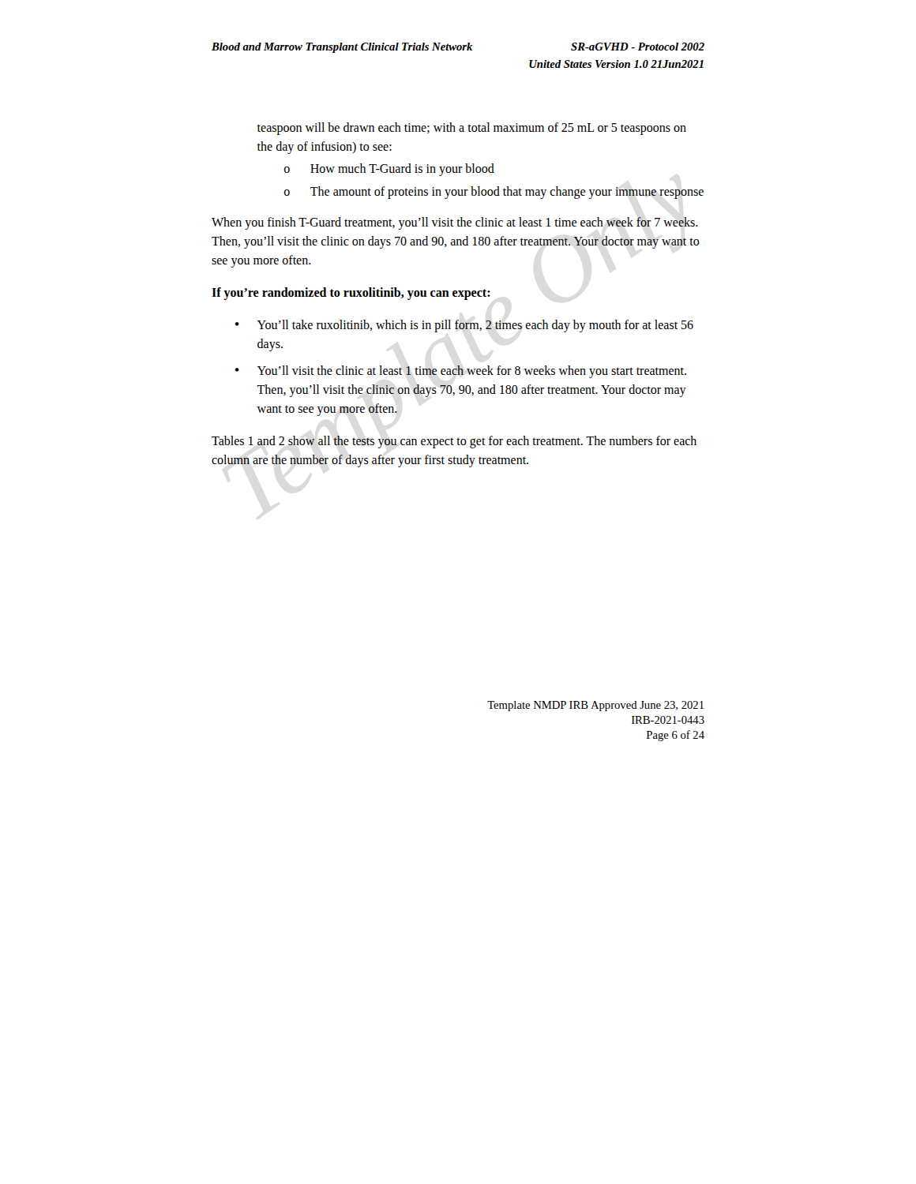Template Only
Blood and Marrow Transplant Clinical Trials Network
SR-aGVHD - Protocol 2002
United States Version 1.0 21Jun2021
teaspoon will be drawn each time; with a total maximum of 25 mL or 5 teaspoons on the day of infusion) to see:
How much T-Guard is in your blood
The amount of proteins in your blood that may change your immune response
When you finish T-Guard treatment, you’ll visit the clinic at least 1 time each week for 7 weeks. Then, you’ll visit the clinic on days 70 and 90, and 180 after treatment. Your doctor may want to see you more often.
If you’re randomized to ruxolitinib, you can expect:
You’ll take ruxolitinib, which is in pill form, 2 times each day by mouth for at least 56 days.
You’ll visit the clinic at least 1 time each week for 8 weeks when you start treatment. Then, you’ll visit the clinic on days 70, 90, and 180 after treatment. Your doctor may want to see you more often.
Tables 1 and 2 show all the tests you can expect to get for each treatment. The numbers for each column are the number of days after your first study treatment.
Template NMDP IRB Approved June 23, 2021
IRB-2021-0443
Page 6 of 24